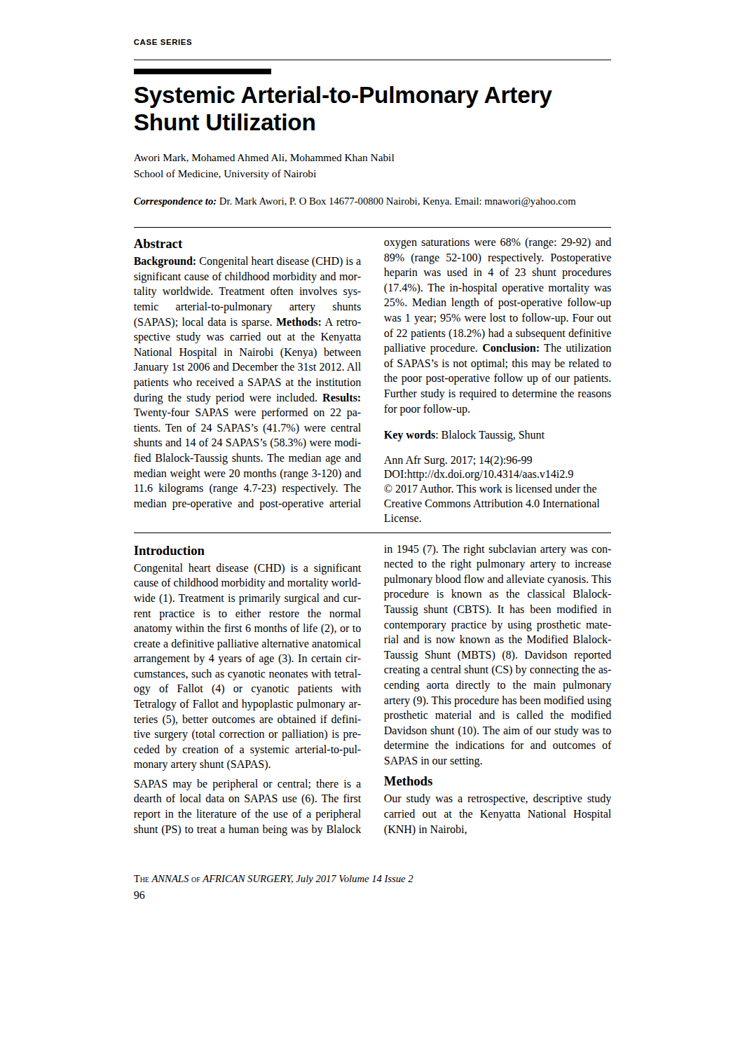Case Series
Systemic Arterial-to-Pulmonary Artery Shunt Utilization
Awori Mark, Mohamed Ahmed Ali, Mohammed Khan Nabil
School of Medicine, University of Nairobi
Correspondence to: Dr. Mark Awori, P. O Box 14677-00800 Nairobi, Kenya. Email: mnawori@yahoo.com
Abstract
Background: Congenital heart disease (CHD) is a significant cause of childhood morbidity and mortality worldwide. Treatment often involves systemic arterial-to-pulmonary artery shunts (SAPAS); local data is sparse. Methods: A retrospective study was carried out at the Kenyatta National Hospital in Nairobi (Kenya) between January 1st 2006 and December the 31st 2012. All patients who received a SAPAS at the institution during the study period were included. Results: Twenty-four SAPAS were performed on 22 patients. Ten of 24 SAPAS’s (41.7%) were central shunts and 14 of 24 SAPAS’s (58.3%) were modified Blalock-Taussig shunts. The median age and median weight were 20 months (range 3-120) and 11.6 kilograms (range 4.7-23) respectively. The median pre-operative and post-operative arterial oxygen saturations were 68% (range: 29-92) and 89% (range 52-100) respectively. Postoperative heparin was used in 4 of 23 shunt procedures (17.4%). The in-hospital operative mortality was 25%. Median length of post-operative follow-up was 1 year; 95% were lost to follow-up. Four out of 22 patients (18.2%) had a subsequent definitive palliative procedure. Conclusion: The utilization of SAPAS’s is not optimal; this may be related to the poor post-operative follow up of our patients. Further study is required to determine the reasons for poor follow-up.
Key words: Blalock Taussig, Shunt
Ann Afr Surg. 2017; 14(2):96-99
DOI:http://dx.doi.org/10.4314/aas.v14i2.9
© 2017 Author. This work is licensed under the Creative Commons Attribution 4.0 International License.
Introduction
Congenital heart disease (CHD) is a significant cause of childhood morbidity and mortality worldwide (1). Treatment is primarily surgical and current practice is to either restore the normal anatomy within the first 6 months of life (2), or to create a definitive palliative alternative anatomical arrangement by 4 years of age (3). In certain circumstances, such as cyanotic neonates with tetralogy of Fallot (4) or cyanotic patients with Tetralogy of Fallot and hypoplastic pulmonary arteries (5), better outcomes are obtained if definitive surgery (total correction or palliation) is preceded by creation of a systemic arterial-to-pulmonary artery shunt (SAPAS).
SAPAS may be peripheral or central; there is a dearth of local data on SAPAS use (6). The first report in the literature of the use of a peripheral shunt (PS) to treat a human being was by Blalock in 1945 (7). The right subclavian artery was connected to the right pulmonary artery to increase pulmonary blood flow and alleviate cyanosis. This procedure is known as the classical Blalock-Taussig shunt (CBTS). It has been modified in contemporary practice by using prosthetic material and is now known as the Modified Blalock-Taussig Shunt (MBTS) (8). Davidson reported creating a central shunt (CS) by connecting the ascending aorta directly to the main pulmonary artery (9). This procedure has been modified using prosthetic material and is called the modified Davidson shunt (10). The aim of our study was to determine the indications for and outcomes of SAPAS in our setting.
Methods
Our study was a retrospective, descriptive study carried out at the Kenyatta National Hospital (KNH) in Nairobi,
The ANNALS of AFRICAN SURGERY, July 2017 Volume 14 Issue 2
96